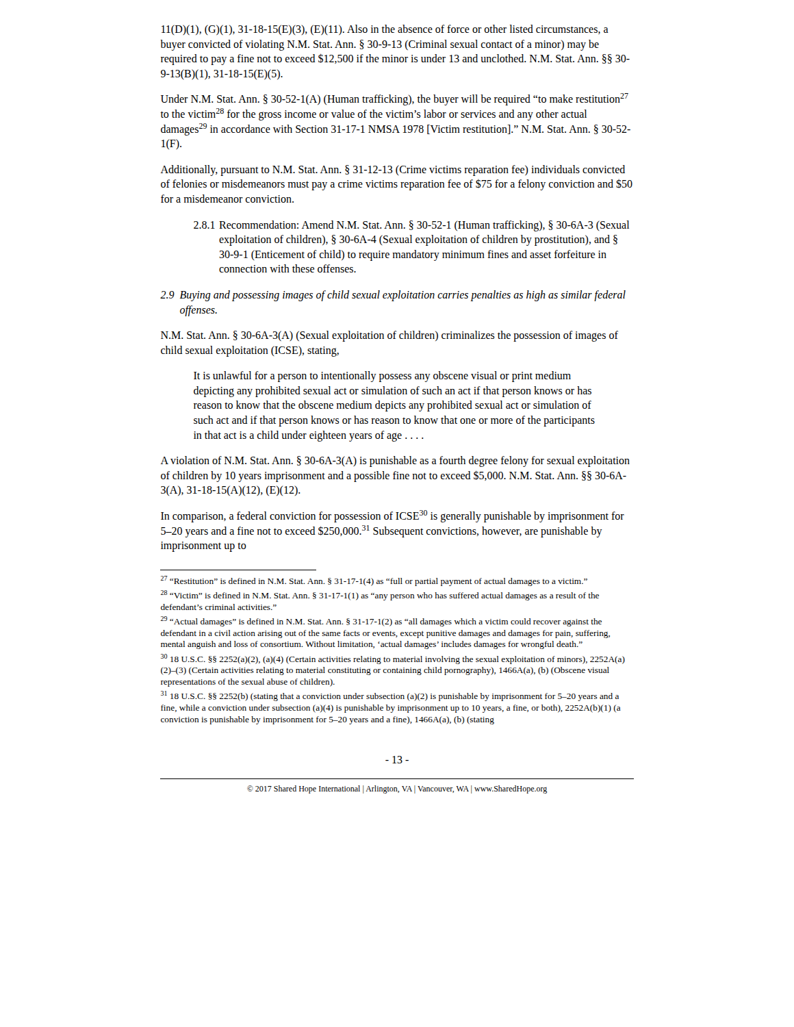11(D)(1), (G)(1), 31-18-15(E)(3), (E)(11). Also in the absence of force or other listed circumstances, a buyer convicted of violating N.M. Stat. Ann. § 30-9-13 (Criminal sexual contact of a minor) may be required to pay a fine not to exceed $12,500 if the minor is under 13 and unclothed. N.M. Stat. Ann. §§ 30-9-13(B)(1), 31-18-15(E)(5).
Under N.M. Stat. Ann. § 30-52-1(A) (Human trafficking), the buyer will be required “to make restitution27 to the victim28 for the gross income or value of the victim’s labor or services and any other actual damages29 in accordance with Section 31-17-1 NMSA 1978 [Victim restitution].” N.M. Stat. Ann. § 30-52-1(F).
Additionally, pursuant to N.M. Stat. Ann. § 31-12-13 (Crime victims reparation fee) individuals convicted of felonies or misdemeanors must pay a crime victims reparation fee of $75 for a felony conviction and $50 for a misdemeanor conviction.
2.8.1 Recommendation: Amend N.M. Stat. Ann. § 30-52-1 (Human trafficking), § 30-6A-3 (Sexual exploitation of children), § 30-6A-4 (Sexual exploitation of children by prostitution), and § 30-9-1 (Enticement of child) to require mandatory minimum fines and asset forfeiture in connection with these offenses.
2.9 Buying and possessing images of child sexual exploitation carries penalties as high as similar federal offenses.
N.M. Stat. Ann. § 30-6A-3(A) (Sexual exploitation of children) criminalizes the possession of images of child sexual exploitation (ICSE), stating,
It is unlawful for a person to intentionally possess any obscene visual or print medium depicting any prohibited sexual act or simulation of such an act if that person knows or has reason to know that the obscene medium depicts any prohibited sexual act or simulation of such act and if that person knows or has reason to know that one or more of the participants in that act is a child under eighteen years of age . . . .
A violation of N.M. Stat. Ann. § 30-6A-3(A) is punishable as a fourth degree felony for sexual exploitation of children by 10 years imprisonment and a possible fine not to exceed $5,000. N.M. Stat. Ann. §§ 30-6A-3(A), 31-18-15(A)(12), (E)(12).
In comparison, a federal conviction for possession of ICSE30 is generally punishable by imprisonment for 5–20 years and a fine not to exceed $250,000.31 Subsequent convictions, however, are punishable by imprisonment up to
27 “Restitution” is defined in N.M. Stat. Ann. § 31-17-1(4) as “full or partial payment of actual damages to a victim.”
28 “Victim” is defined in N.M. Stat. Ann. § 31-17-1(1) as “any person who has suffered actual damages as a result of the defendant’s criminal activities.”
29 “Actual damages” is defined in N.M. Stat. Ann. § 31-17-1(2) as “all damages which a victim could recover against the defendant in a civil action arising out of the same facts or events, except punitive damages and damages for pain, suffering, mental anguish and loss of consortium. Without limitation, ‘actual damages’ includes damages for wrongful death.”
30 18 U.S.C. §§ 2252(a)(2), (a)(4) (Certain activities relating to material involving the sexual exploitation of minors), 2252A(a)(2)–(3) (Certain activities relating to material constituting or containing child pornography), 1466A(a), (b) (Obscene visual representations of the sexual abuse of children).
31 18 U.S.C. §§ 2252(b) (stating that a conviction under subsection (a)(2) is punishable by imprisonment for 5–20 years and a fine, while a conviction under subsection (a)(4) is punishable by imprisonment up to 10 years, a fine, or both), 2252A(b)(1) (a conviction is punishable by imprisonment for 5–20 years and a fine), 1466A(a), (b) (stating
- 13 -
© 2017 Shared Hope International | Arlington, VA | Vancouver, WA | www.SharedHope.org